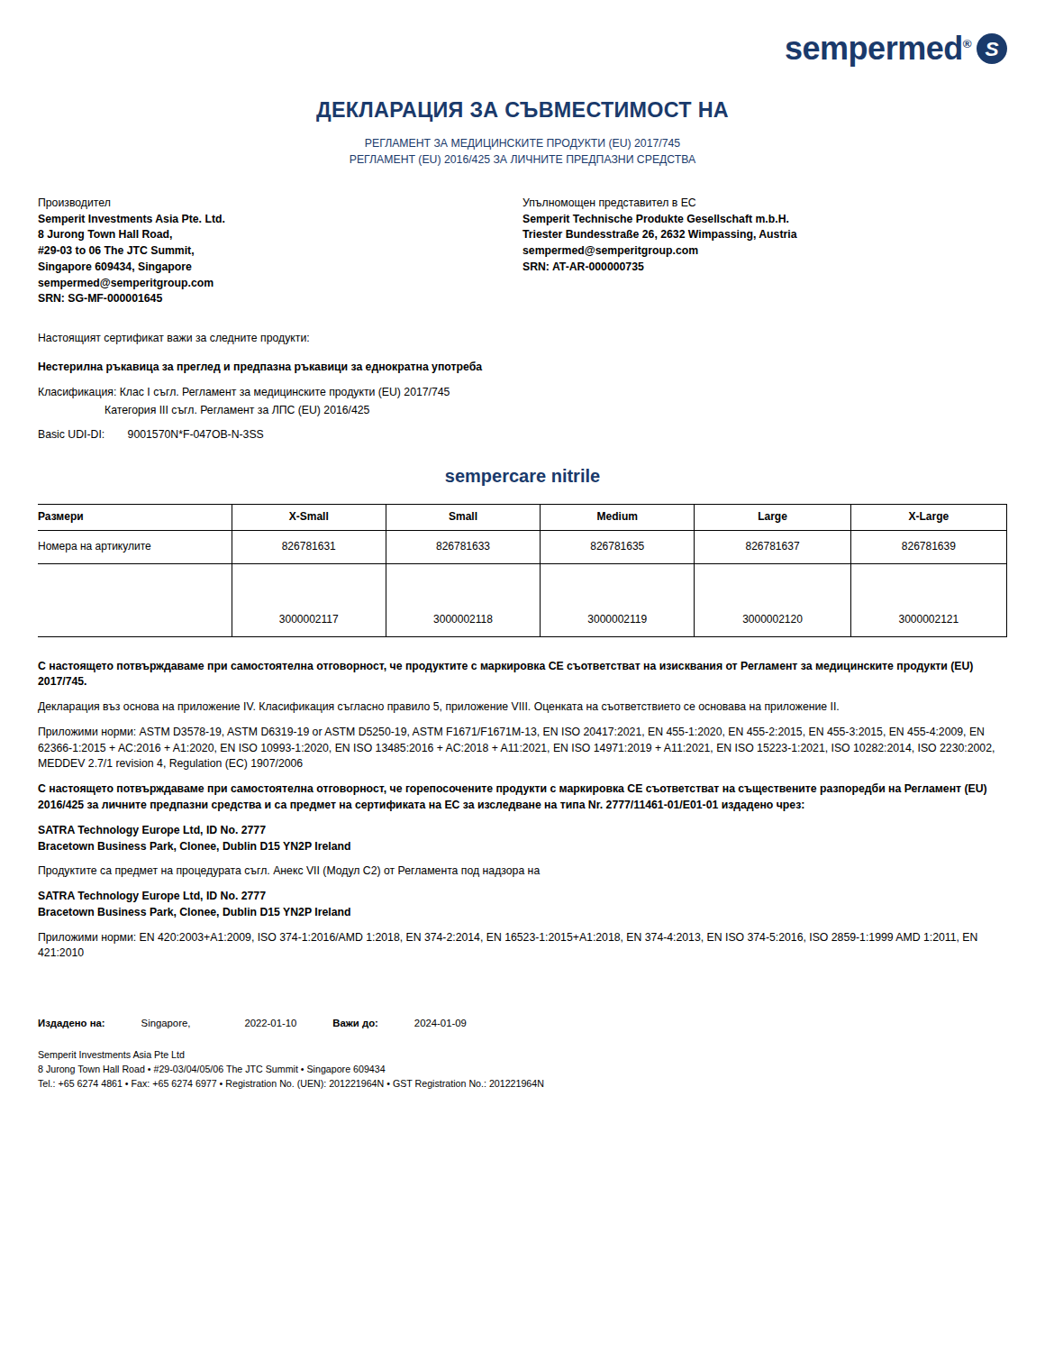sempermed®S
ДЕКЛАРАЦИЯ ЗА СЪВМЕСТИМОСТ НА
РЕГЛАМЕНТ ЗА МЕДИЦИНСКИТЕ ПРОДУКТИ (EU) 2017/745
РЕГЛАМЕНТ (EU) 2016/425 ЗА ЛИЧНИТЕ ПРЕДПАЗНИ СРЕДСТВА
| Производител | Упълномощен представител в ЕС |
| Semperit Investments Asia Pte. Ltd. 8 Jurong Town Hall Road, #29-03 to 06 The JTC Summit, Singapore 609434, Singapore sempermed@semperitgroup.com SRN: SG-MF-000001645 | Semperit Technische Produkte Gesellschaft m.b.H. Triester Bundesstraße 26, 2632 Wimpassing, Austria sempermed@semperitgroup.com SRN: AT-AR-000000735 |
Настоящият сертификат важи за следните продукти:
Нестерилна ръкавица за преглед и предпазна ръкавици за еднократна употреба
Класификация: Клас I съгл. Регламент за медицинските продукти (EU) 2017/745
Категория III съгл. Регламент за ЛПС (EU) 2016/425
Basic UDI-DI: 9001570N*F-047OB-N-3SS
sempercare nitrile
| Размери | X-Small | Small | Medium | Large | X-Large |
| --- | --- | --- | --- | --- | --- |
| Номера на артикулите | 826781631 | 826781633 | 826781635 | 826781637 | 826781639 |
| | 3000002117 | 3000002118 | 3000002119 | 3000002120 | 3000002121 |
С настоящето потвърждаваме при самостоятелна отговорност, че продуктите с маркировка СЕ съответстват на изисквания от Регламент за медицинските продукти (EU) 2017/745.
Декларация въз основа на приложение IV. Класификация съгласно правило 5, приложение VIII. Оценката на съответствието се основава на приложение II.
Приложими норми: ASTM D3578-19, ASTM D6319-19 or ASTM D5250-19, ASTM F1671/F1671M-13, EN ISO 20417:2021, EN 455-1:2020, EN 455-2:2015, EN 455-3:2015, EN 455-4:2009, EN 62366-1:2015 + AC:2016 + A1:2020, EN ISO 10993-1:2020, EN ISO 13485:2016 + AC:2018 + A11:2021, EN ISO 14971:2019 + A11:2021, EN ISO 15223-1:2021, ISO 10282:2014, ISO 2230:2002, MEDDEV 2.7/1 revision 4, Regulation (EC) 1907/2006
С настоящето потвърждаваме при самостоятелна отговорност, че горепосочените продукти с маркировка СЕ съответстват на съществените разпоредби на Регламент (EU) 2016/425 за личните предпазни средства и са предмет на сертификата на ЕС за изследване на типа Nr. 2777/11461-01/E01-01 издадено чрез:
SATRA Technology Europe Ltd, ID No. 2777
Bracetown Business Park, Clonee, Dublin D15 YN2P Ireland
Продуктите са предмет на процедурата съгл. Анекс VII (Модул С2) от Регламента под надзора на
SATRA Technology Europe Ltd, ID No. 2777
Bracetown Business Park, Clonee, Dublin D15 YN2P Ireland
Приложими норми: EN 420:2003+A1:2009, ISO 374-1:2016/AMD 1:2018, EN 374-2:2014, EN 16523-1:2015+A1:2018, EN 374-4:2013, EN ISO 374-5:2016, ISO 2859-1:1999 AMD 1:2011, EN 421:2010
Издадено на: Singapore, 2022-01-10 Важи до: 2024-01-09
Semperit Investments Asia Pte Ltd
8 Jurong Town Hall Road • #29-03/04/05/06 The JTC Summit • Singapore 609434
Tel.: +65 6274 4861 • Fax: +65 6274 6977 • Registration No. (UEN): 201221964N • GST Registration No.: 201221964N